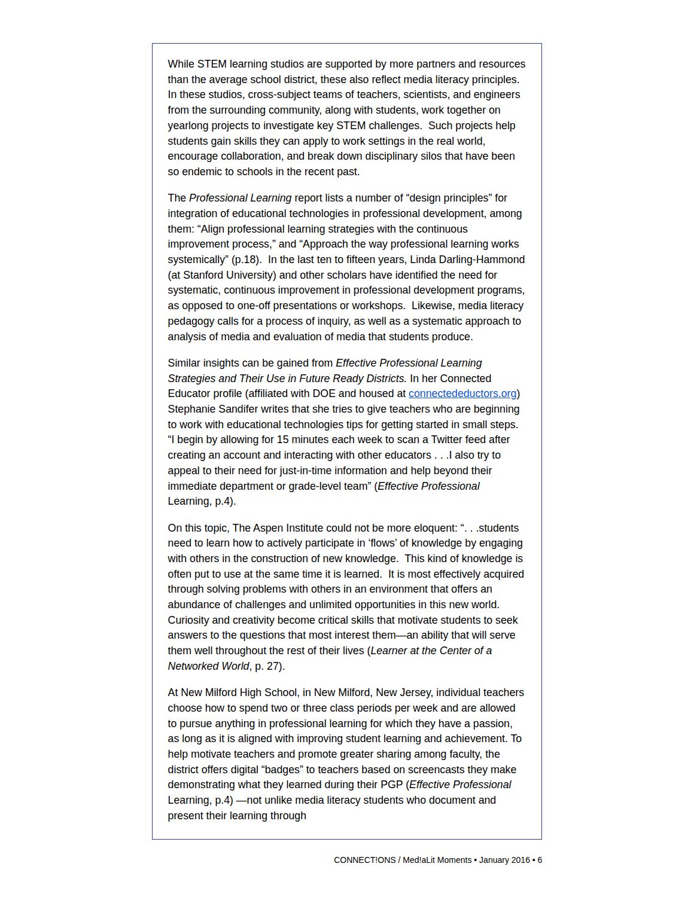While STEM learning studios are supported by more partners and resources than the average school district, these also reflect media literacy principles. In these studios, cross-subject teams of teachers, scientists, and engineers from the surrounding community, along with students, work together on yearlong projects to investigate key STEM challenges. Such projects help students gain skills they can apply to work settings in the real world, encourage collaboration, and break down disciplinary silos that have been so endemic to schools in the recent past.
The Professional Learning report lists a number of “design principles” for integration of educational technologies in professional development, among them: “Align professional learning strategies with the continuous improvement process,” and “Approach the way professional learning works systemically” (p.18). In the last ten to fifteen years, Linda Darling-Hammond (at Stanford University) and other scholars have identified the need for systematic, continuous improvement in professional development programs, as opposed to one-off presentations or workshops. Likewise, media literacy pedagogy calls for a process of inquiry, as well as a systematic approach to analysis of media and evaluation of media that students produce.
Similar insights can be gained from Effective Professional Learning Strategies and Their Use in Future Ready Districts. In her Connected Educator profile (affiliated with DOE and housed at connectedeductors.org) Stephanie Sandifer writes that she tries to give teachers who are beginning to work with educational technologies tips for getting started in small steps. “I begin by allowing for 15 minutes each week to scan a Twitter feed after creating an account and interacting with other educators . . .I also try to appeal to their need for just-in-time information and help beyond their immediate department or grade-level team” (Effective Professional Learning, p.4).
On this topic, The Aspen Institute could not be more eloquent: “. . .students need to learn how to actively participate in ‘flows’ of knowledge by engaging with others in the construction of new knowledge. This kind of knowledge is often put to use at the same time it is learned. It is most effectively acquired through solving problems with others in an environment that offers an abundance of challenges and unlimited opportunities in this new world. Curiosity and creativity become critical skills that motivate students to seek answers to the questions that most interest them—an ability that will serve them well throughout the rest of their lives (Learner at the Center of a Networked World, p. 27).
At New Milford High School, in New Milford, New Jersey, individual teachers choose how to spend two or three class periods per week and are allowed to pursue anything in professional learning for which they have a passion, as long as it is aligned with improving student learning and achievement. To help motivate teachers and promote greater sharing among faculty, the district offers digital “badges” to teachers based on screencasts they make demonstrating what they learned during their PGP (Effective Professional Learning, p.4) —not unlike media literacy students who document and present their learning through
CONNECT!ONS / Med!aLit Moments • January 2016 • 6